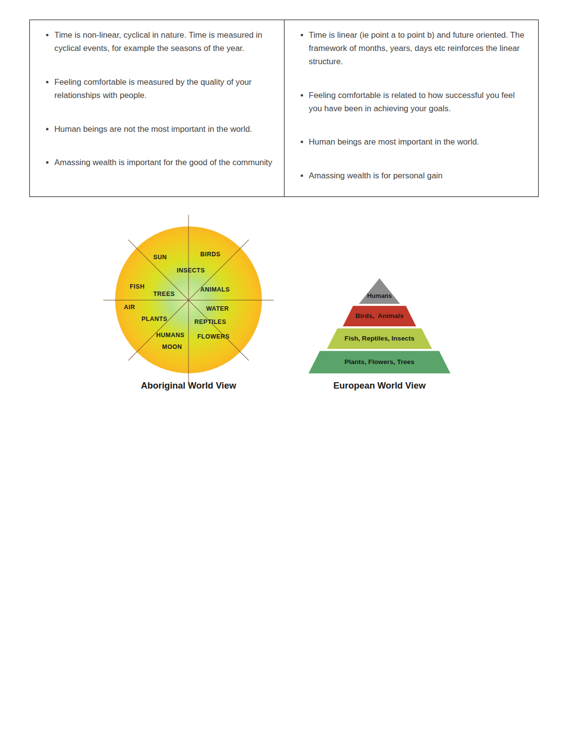| Time is non-linear, cyclical in nature. Time is measured in cyclical events, for example the seasons of the year. Feeling comfortable is measured by the quality of your relationships with people. Human beings are not the most important in the world. Amassing wealth is important for the good of the community | Time is linear (ie point a to point b) and future oriented. The framework of months, years, days etc reinforces the linear structure. Feeling comfortable is related to how successful you feel you have been in achieving your goals. Human beings are most important in the world. Amassing wealth is for personal gain |
SUN BIRDS INSECTS FISH TREES ANIMALS AIR WATER PLANTS REPTILES HUMANS FLOWERS MOON
Aboriginal World View
Humans
Birds, Animals
Fish, Reptiles, Insects
Plants, Flowers, Trees
European World View